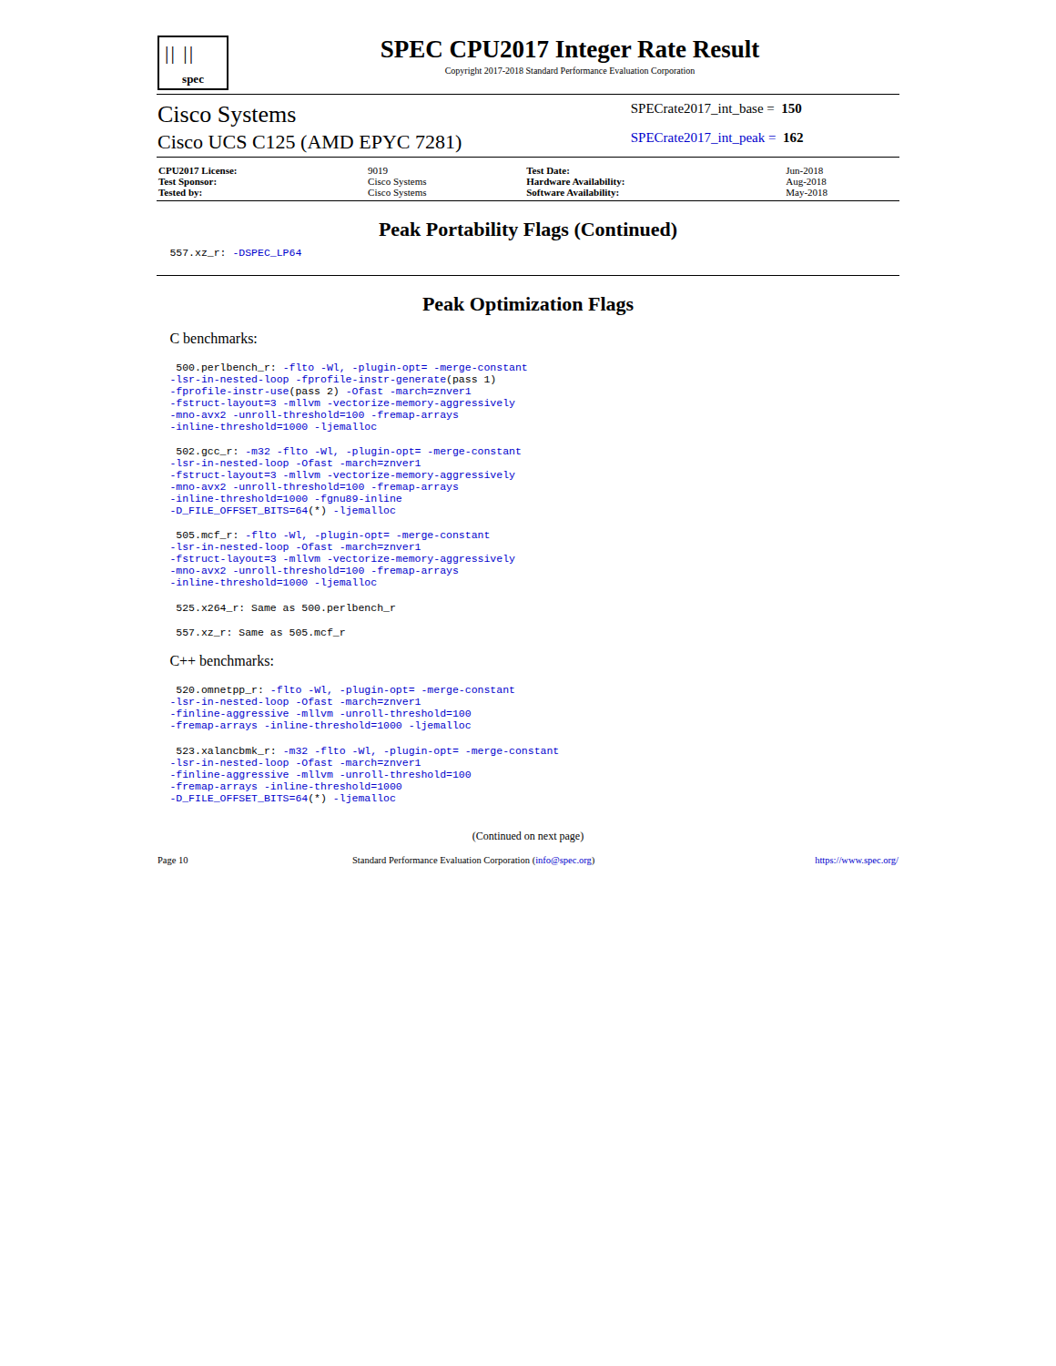| // // spec | SPEC CPU2017 Integer Rate Result Copyright 2017-2018 Standard Performance Evaluation Corporation |
| Cisco Systems | SPECrate2017_int_base = 150 |
| Cisco UCS C125 (AMD EPYC 7281) | SPECrate2017_int_peak = 162 |
| CPU2017 License: | 9019 | Test Date: | Jun-2018 |
| Test Sponsor: | Cisco Systems | Hardware Availability: | Aug-2018 |
| Tested by: | Cisco Systems | Software Availability: | May-2018 |
Peak Portability Flags (Continued)
557.xz_r: -DSPEC_LP64
Peak Optimization Flags
C benchmarks:
 500.perlbench_r: -flto -Wl, -plugin-opt= -merge-constant
-lsr-in-nested-loop -fprofile-instr-generate(pass 1)
-fprofile-instr-use(pass 2) -Ofast -march=znver1
-fstruct-layout=3 -mllvm -vectorize-memory-aggressively
-mno-avx2 -unroll-threshold=100 -fremap-arrays
-inline-threshold=1000 -ljemalloc
 502.gcc_r: -m32 -flto -Wl, -plugin-opt= -merge-constant
-lsr-in-nested-loop -Ofast -march=znver1
-fstruct-layout=3 -mllvm -vectorize-memory-aggressively
-mno-avx2 -unroll-threshold=100 -fremap-arrays
-inline-threshold=1000 -fgnu89-inline
-D_FILE_OFFSET_BITS=64(*) -ljemalloc
 505.mcf_r: -flto -Wl, -plugin-opt= -merge-constant
-lsr-in-nested-loop -Ofast -march=znver1
-fstruct-layout=3 -mllvm -vectorize-memory-aggressively
-mno-avx2 -unroll-threshold=100 -fremap-arrays
-inline-threshold=1000 -ljemalloc
 525.x264_r: Same as 500.perlbench_r
 557.xz_r: Same as 505.mcf_r
C++ benchmarks:
 520.omnetpp_r: -flto -Wl, -plugin-opt= -merge-constant
-lsr-in-nested-loop -Ofast -march=znver1
-finline-aggressive -mllvm -unroll-threshold=100
-fremap-arrays -inline-threshold=1000 -ljemalloc
 523.xalancbmk_r: -m32 -flto -Wl, -plugin-opt= -merge-constant
-lsr-in-nested-loop -Ofast -march=znver1
-finline-aggressive -mllvm -unroll-threshold=100
-fremap-arrays -inline-threshold=1000
-D_FILE_OFFSET_BITS=64(*) -ljemalloc
(Continued on next page)
| Page 10 | Standard Performance Evaluation Corporation ( info@spec.org ) | https://www.spec.org/ |